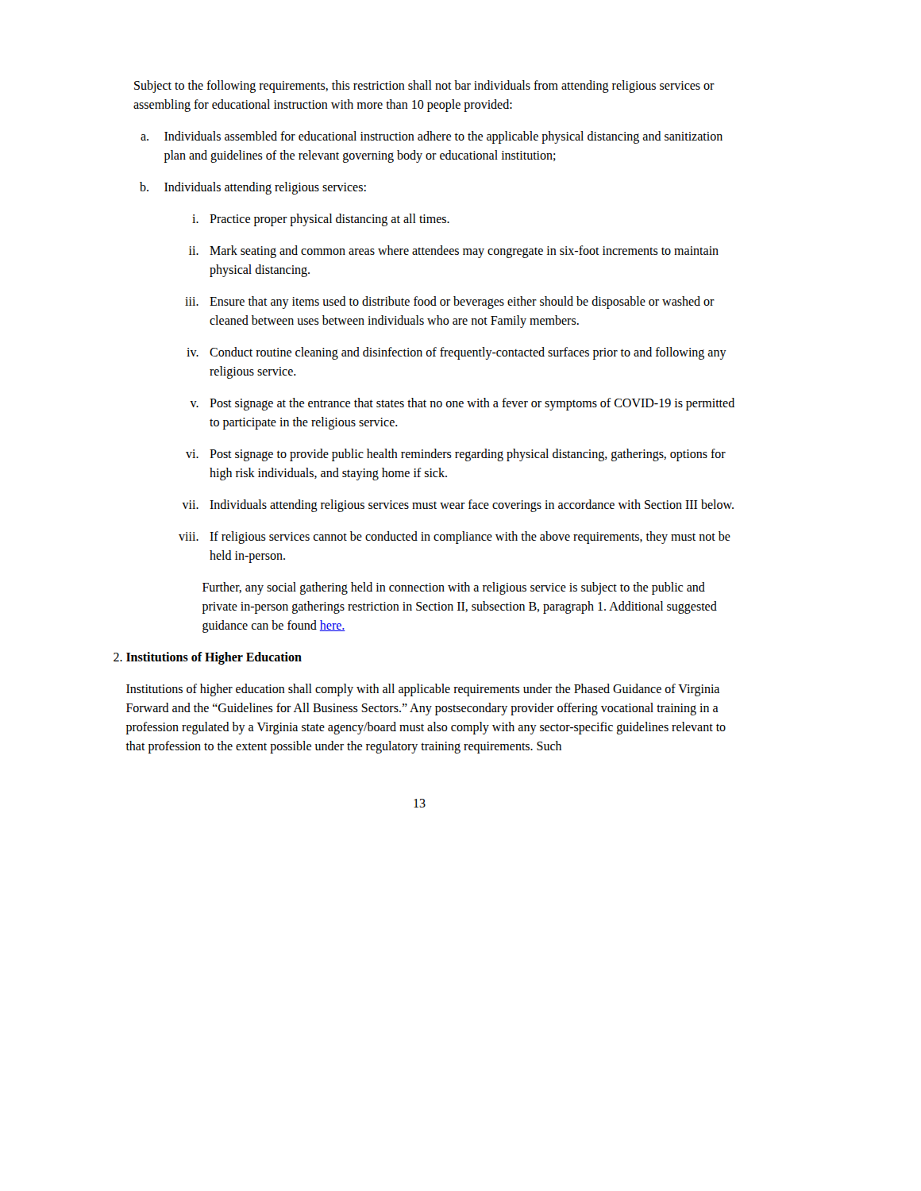Subject to the following requirements, this restriction shall not bar individuals from attending religious services or assembling for educational instruction with more than 10 people provided:
Individuals assembled for educational instruction adhere to the applicable physical distancing and sanitization plan and guidelines of the relevant governing body or educational institution;
Individuals attending religious services:
Practice proper physical distancing at all times.
Mark seating and common areas where attendees may congregate in six-foot increments to maintain physical distancing.
Ensure that any items used to distribute food or beverages either should be disposable or washed or cleaned between uses between individuals who are not Family members.
Conduct routine cleaning and disinfection of frequently-contacted surfaces prior to and following any religious service.
Post signage at the entrance that states that no one with a fever or symptoms of COVID-19 is permitted to participate in the religious service.
Post signage to provide public health reminders regarding physical distancing, gatherings, options for high risk individuals, and staying home if sick.
Individuals attending religious services must wear face coverings in accordance with Section III below.
If religious services cannot be conducted in compliance with the above requirements, they must not be held in-person.
Further, any social gathering held in connection with a religious service is subject to the public and private in-person gatherings restriction in Section II, subsection B, paragraph 1. Additional suggested guidance can be found here.
Institutions of Higher Education
Institutions of higher education shall comply with all applicable requirements under the Phased Guidance of Virginia Forward and the “Guidelines for All Business Sectors.” Any postsecondary provider offering vocational training in a profession regulated by a Virginia state agency/board must also comply with any sector-specific guidelines relevant to that profession to the extent possible under the regulatory training requirements. Such
13